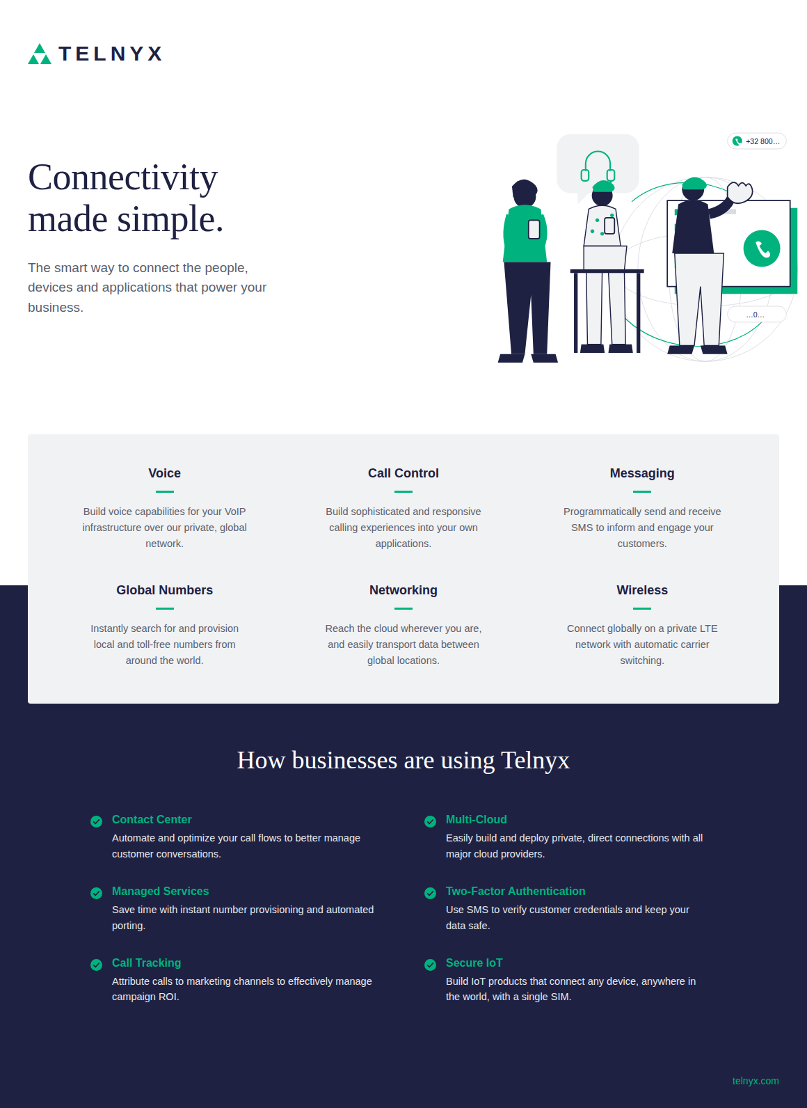TELNYX
Connectivity
made simple.
The smart way to connect the people, devices and applications that power your business.
+32 800… …0…
Voice
Build voice capabilities for your VoIP infrastructure over our private, global network.
Call Control
Build sophisticated and responsive calling experiences into your own applications.
Messaging
Programmatically send and receive SMS to inform and engage your customers.
Global Numbers
Instantly search for and provision local and toll-free numbers from around the world.
Networking
Reach the cloud wherever you are, and easily transport data between global locations.
Wireless
Connect globally on a private LTE network with automatic carrier switching.
How businesses are using Telnyx
Contact Center
Automate and optimize your call flows to better manage customer conversations.
Multi-Cloud
Easily build and deploy private, direct connections with all major cloud providers.
Managed Services
Save time with instant number provisioning and automated porting.
Two-Factor Authentication
Use SMS to verify customer credentials and keep your data safe.
Call Tracking
Attribute calls to marketing channels to effectively manage campaign ROI.
Secure IoT
Build IoT products that connect any device, anywhere in the world, with a single SIM.
telnyx.com